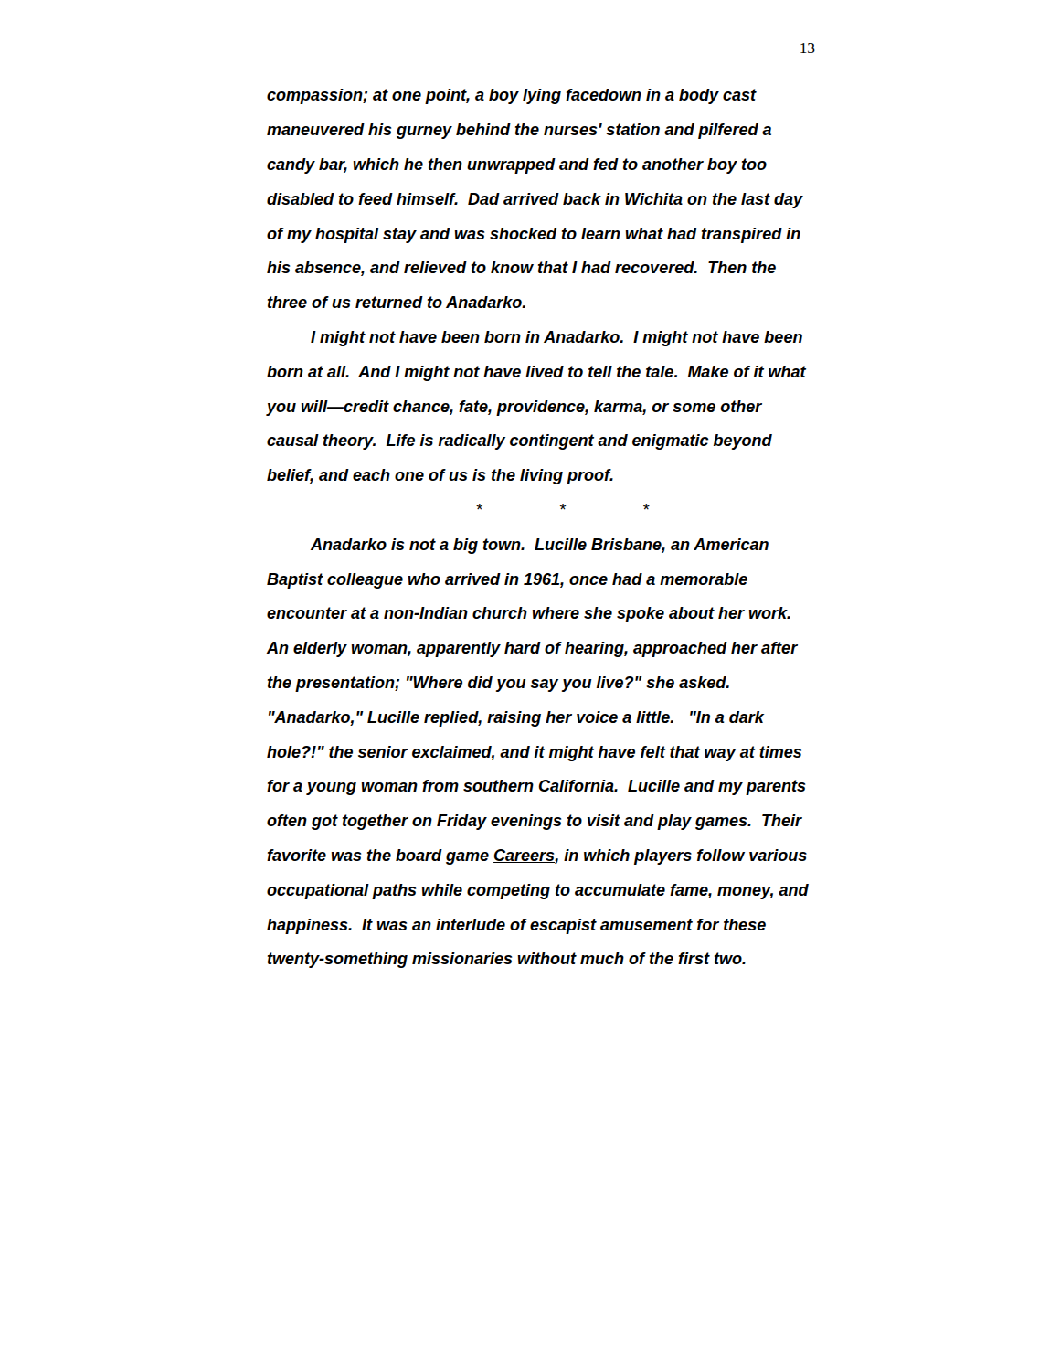13
compassion; at one point, a boy lying facedown in a body cast maneuvered his gurney behind the nurses' station and pilfered a candy bar, which he then unwrapped and fed to another boy too disabled to feed himself. Dad arrived back in Wichita on the last day of my hospital stay and was shocked to learn what had transpired in his absence, and relieved to know that I had recovered. Then the three of us returned to Anadarko.
I might not have been born in Anadarko. I might not have been born at all. And I might not have lived to tell the tale. Make of it what you will—credit chance, fate, providence, karma, or some other causal theory. Life is radically contingent and enigmatic beyond belief, and each one of us is the living proof.
* * *
Anadarko is not a big town. Lucille Brisbane, an American Baptist colleague who arrived in 1961, once had a memorable encounter at a non-Indian church where she spoke about her work. An elderly woman, apparently hard of hearing, approached her after the presentation; "Where did you say you live?" she asked. "Anadarko," Lucille replied, raising her voice a little. "In a dark hole?!" the senior exclaimed, and it might have felt that way at times for a young woman from southern California. Lucille and my parents often got together on Friday evenings to visit and play games. Their favorite was the board game Careers, in which players follow various occupational paths while competing to accumulate fame, money, and happiness. It was an interlude of escapist amusement for these twenty-something missionaries without much of the first two.